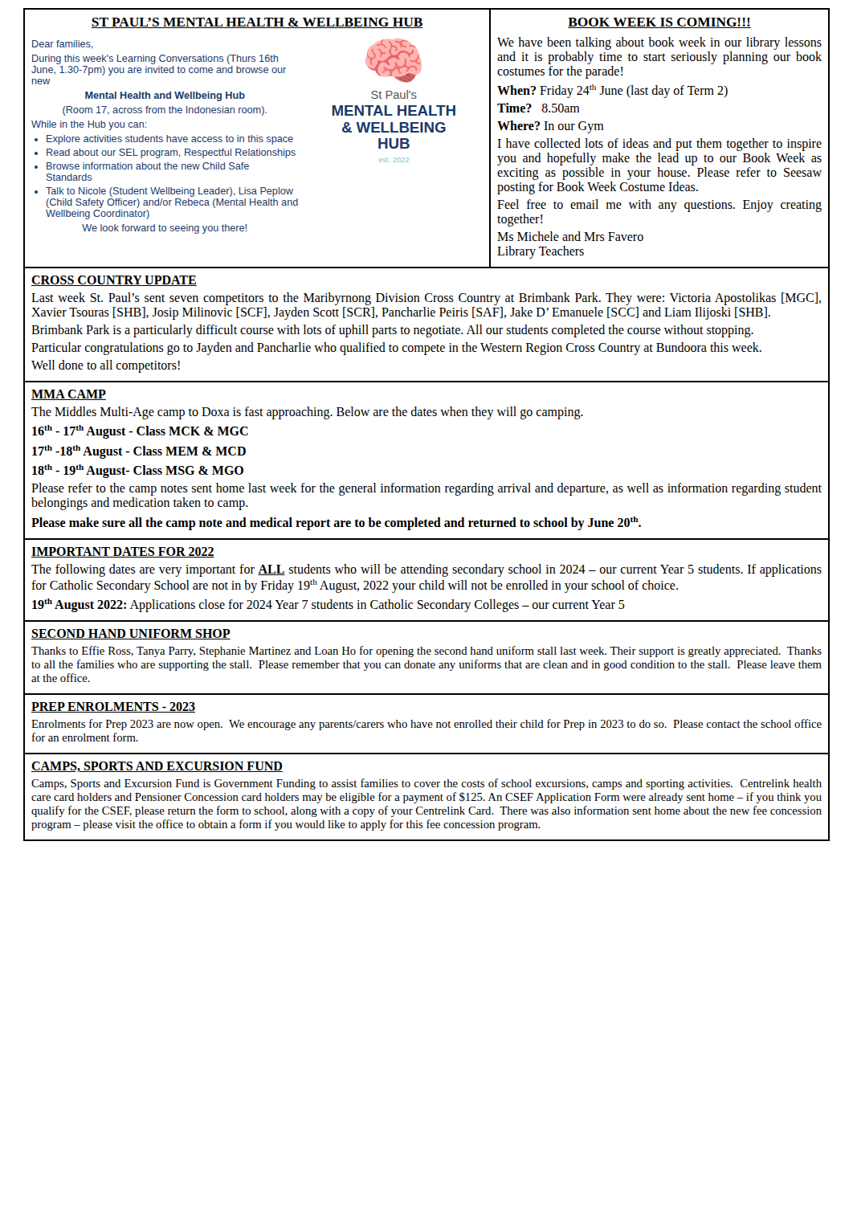ST PAUL’S MENTAL HEALTH & WELLBEING HUB
Dear families,
During this week's Learning Conversations (Thurs 16th June, 1.30-7pm) you are invited to come and browse our new
Mental Health and Wellbeing Hub
(Room 17, across from the Indonesian room).
While in the Hub you can:
Explore activities students have access to in this space
Read about our SEL program, Respectful Relationships
Browse information about the new Child Safe Standards
Talk to Nicole (Student Wellbeing Leader), Lisa Peplow (Child Safety Officer) and/or Rebeca (Mental Health and Wellbeing Coordinator)
We look forward to seeing you there!
🧠
St Paul's
MENTAL HEALTH
& WELLBEING
HUB
est. 2022
BOOK WEEK IS COMING!!!
We have been talking about book week in our library lessons and it is probably time to start seriously planning our book costumes for the parade!
When? Friday 24th June (last day of Term 2)
Time? 8.50am
Where? In our Gym
I have collected lots of ideas and put them together to inspire you and hopefully make the lead up to our Book Week as exciting as possible in your house. Please refer to Seesaw posting for Book Week Costume Ideas.
Feel free to email me with any questions. Enjoy creating together!
Ms Michele and Mrs Favero
Library Teachers
CROSS COUNTRY UPDATE
Last week St. Paul’s sent seven competitors to the Maribyrnong Division Cross Country at Brimbank Park. They were: Victoria Apostolikas [MGC], Xavier Tsouras [SHB], Josip Milinovic [SCF], Jayden Scott [SCR], Pancharlie Peiris [SAF], Jake D’ Emanuele [SCC] and Liam Ilijoski [SHB].
Brimbank Park is a particularly difficult course with lots of uphill parts to negotiate. All our students completed the course without stopping.
Particular congratulations go to Jayden and Pancharlie who qualified to compete in the Western Region Cross Country at Bundoora this week.
Well done to all competitors!
MMA CAMP
The Middles Multi-Age camp to Doxa is fast approaching. Below are the dates when they will go camping.
16th - 17th August - Class MCK & MGC
17th -18th August - Class MEM & MCD
18th - 19th August- Class MSG & MGO
Please refer to the camp notes sent home last week for the general information regarding arrival and departure, as well as information regarding student belongings and medication taken to camp.
Please make sure all the camp note and medical report are to be completed and returned to school by June 20th.
IMPORTANT DATES FOR 2022
The following dates are very important for ALL students who will be attending secondary school in 2024 – our current Year 5 students. If applications for Catholic Secondary School are not in by Friday 19th August, 2022 your child will not be enrolled in your school of choice.
19th August 2022: Applications close for 2024 Year 7 students in Catholic Secondary Colleges – our current Year 5
SECOND HAND UNIFORM SHOP
Thanks to Effie Ross, Tanya Parry, Stephanie Martinez and Loan Ho for opening the second hand uniform stall last week. Their support is greatly appreciated. Thanks to all the families who are supporting the stall. Please remember that you can donate any uniforms that are clean and in good condition to the stall. Please leave them at the office.
PREP ENROLMENTS - 2023
Enrolments for Prep 2023 are now open. We encourage any parents/carers who have not enrolled their child for Prep in 2023 to do so. Please contact the school office for an enrolment form.
CAMPS, SPORTS AND EXCURSION FUND
Camps, Sports and Excursion Fund is Government Funding to assist families to cover the costs of school excursions, camps and sporting activities. Centrelink health care card holders and Pensioner Concession card holders may be eligible for a payment of $125. An CSEF Application Form were already sent home – if you think you qualify for the CSEF, please return the form to school, along with a copy of your Centrelink Card. There was also information sent home about the new fee concession program – please visit the office to obtain a form if you would like to apply for this fee concession program.